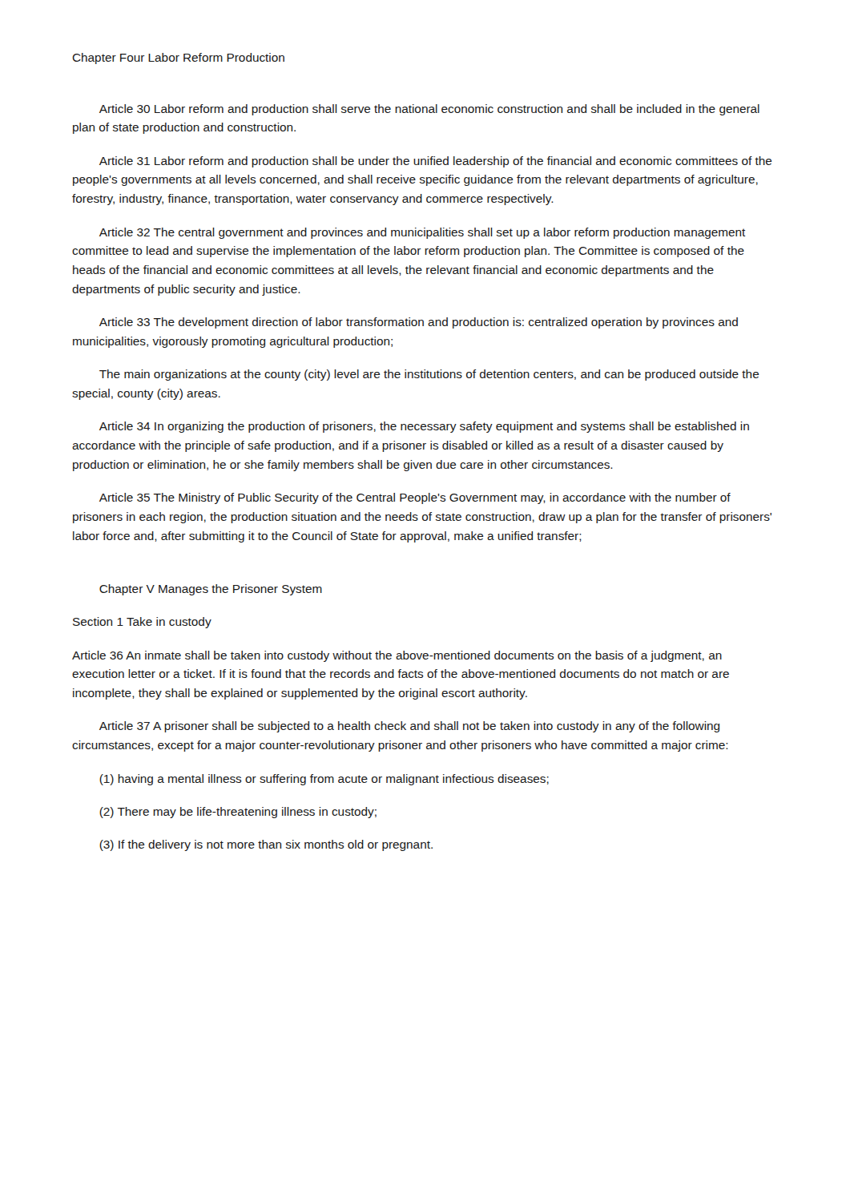Chapter Four Labor Reform Production
Article 30 Labor reform and production shall serve the national economic construction and shall be included in the general plan of state production and construction.
Article 31 Labor reform and production shall be under the unified leadership of the financial and economic committees of the people's governments at all levels concerned, and shall receive specific guidance from the relevant departments of agriculture, forestry, industry, finance, transportation, water conservancy and commerce respectively.
Article 32 The central government and provinces and municipalities shall set up a labor reform production management committee to lead and supervise the implementation of the labor reform production plan. The Committee is composed of the heads of the financial and economic committees at all levels, the relevant financial and economic departments and the departments of public security and justice.
Article 33 The development direction of labor transformation and production is: centralized operation by provinces and municipalities, vigorously promoting agricultural production;
The main organizations at the county (city) level are the institutions of detention centers, and can be produced outside the special, county (city) areas.
Article 34 In organizing the production of prisoners, the necessary safety equipment and systems shall be established in accordance with the principle of safe production, and if a prisoner is disabled or killed as a result of a disaster caused by production or elimination, he or she family members shall be given due care in other circumstances.
Article 35 The Ministry of Public Security of the Central People's Government may, in accordance with the number of prisoners in each region, the production situation and the needs of state construction, draw up a plan for the transfer of prisoners' labor force and, after submitting it to the Council of State for approval, make a unified transfer;
Chapter V Manages the Prisoner System
Section 1 Take in custody
Article 36 An inmate shall be taken into custody without the above-mentioned documents on the basis of a judgment, an execution letter or a ticket. If it is found that the records and facts of the above-mentioned documents do not match or are incomplete, they shall be explained or supplemented by the original escort authority.
Article 37 A prisoner shall be subjected to a health check and shall not be taken into custody in any of the following circumstances, except for a major counter-revolutionary prisoner and other prisoners who have committed a major crime:
(1) having a mental illness or suffering from acute or malignant infectious diseases;
(2) There may be life-threatening illness in custody;
(3) If the delivery is not more than six months old or pregnant.